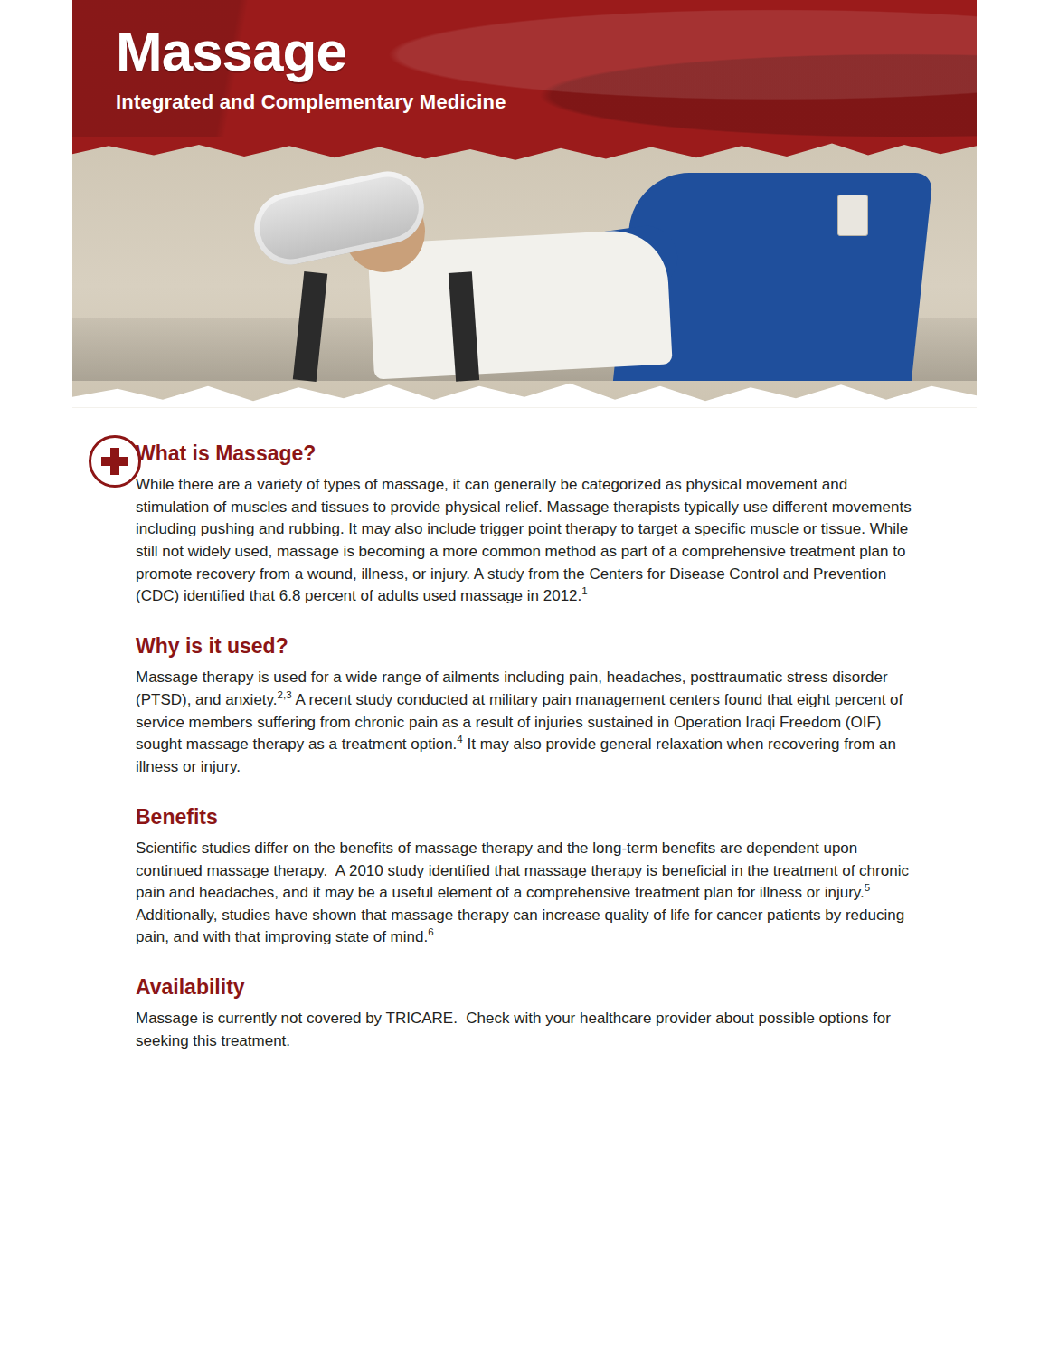Massage
Integrated and Complementary Medicine
What is Massage?
While there are a variety of types of massage, it can generally be categorized as physical movement and stimulation of muscles and tissues to provide physical relief. Massage therapists typically use different movements including pushing and rubbing. It may also include trigger point therapy to target a specific muscle or tissue. While still not widely used, massage is becoming a more common method as part of a comprehensive treatment plan to promote recovery from a wound, illness, or injury. A study from the Centers for Disease Control and Prevention (CDC) identified that 6.8 percent of adults used massage in 2012.1
Why is it used?
Massage therapy is used for a wide range of ailments including pain, headaches, posttraumatic stress disorder (PTSD), and anxiety.2,3 A recent study conducted at military pain management centers found that eight percent of service members suffering from chronic pain as a result of injuries sustained in Operation Iraqi Freedom (OIF) sought massage therapy as a treatment option.4 It may also provide general relaxation when recovering from an illness or injury.
Benefits
Scientific studies differ on the benefits of massage therapy and the long-term benefits are dependent upon continued massage therapy. A 2010 study identified that massage therapy is beneficial in the treatment of chronic pain and headaches, and it may be a useful element of a comprehensive treatment plan for illness or injury.5 Additionally, studies have shown that massage therapy can increase quality of life for cancer patients by reducing pain, and with that improving state of mind.6
Availability
Massage is currently not covered by TRICARE. Check with your healthcare provider about possible options for seeking this treatment.